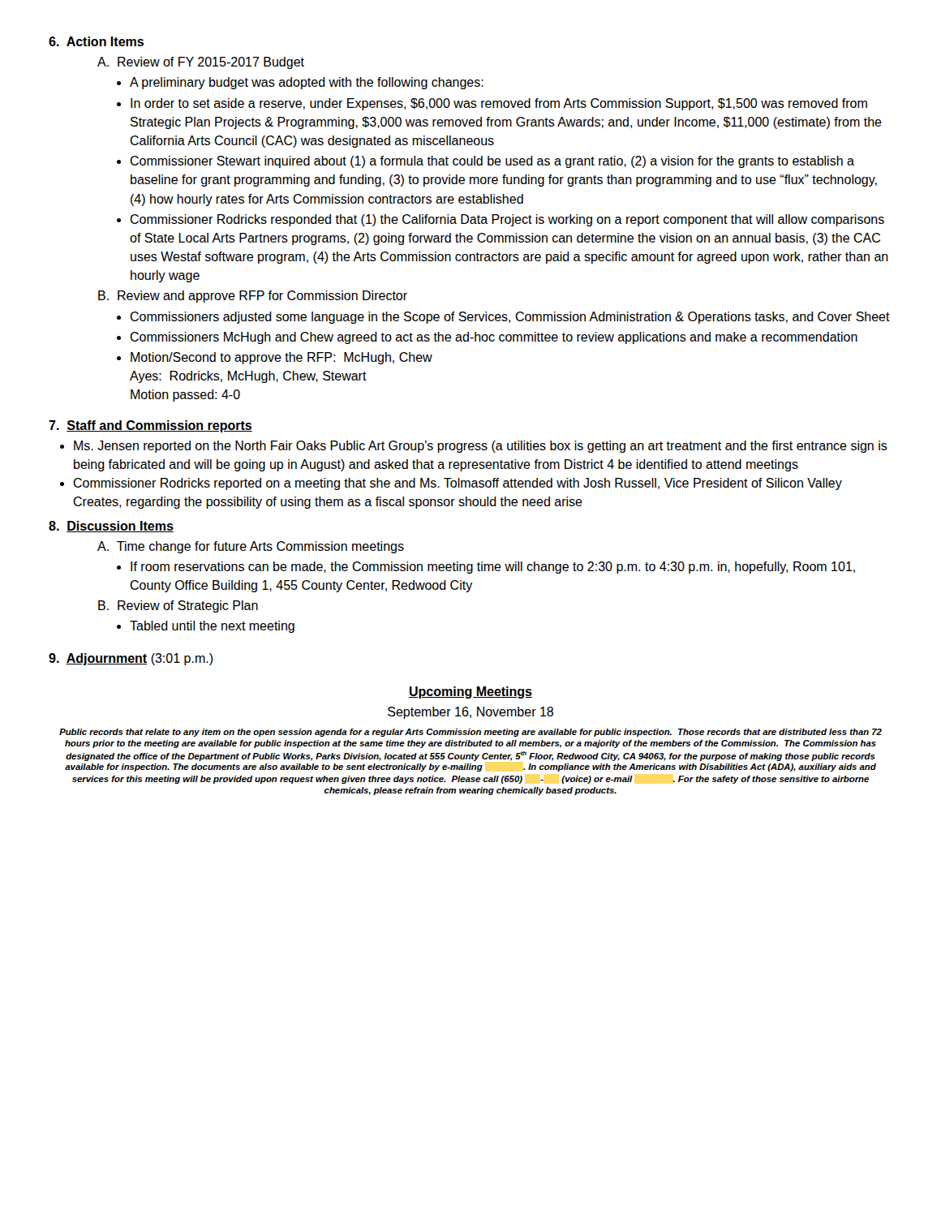6. Action Items
A. Review of FY 2015-2017 Budget
A preliminary budget was adopted with the following changes:
In order to set aside a reserve, under Expenses, $6,000 was removed from Arts Commission Support, $1,500 was removed from Strategic Plan Projects & Programming, $3,000 was removed from Grants Awards; and, under Income, $11,000 (estimate) from the California Arts Council (CAC) was designated as miscellaneous
Commissioner Stewart inquired about (1) a formula that could be used as a grant ratio, (2) a vision for the grants to establish a baseline for grant programming and funding, (3) to provide more funding for grants than programming and to use “flux” technology, (4) how hourly rates for Arts Commission contractors are established
Commissioner Rodricks responded that (1) the California Data Project is working on a report component that will allow comparisons of State Local Arts Partners programs, (2) going forward the Commission can determine the vision on an annual basis, (3) the CAC uses Westaf software program, (4) the Arts Commission contractors are paid a specific amount for agreed upon work, rather than an hourly wage
B. Review and approve RFP for Commission Director
Commissioners adjusted some language in the Scope of Services, Commission Administration & Operations tasks, and Cover Sheet
Commissioners McHugh and Chew agreed to act as the ad-hoc committee to review applications and make a recommendation
Motion/Second to approve the RFP: McHugh, Chew
Ayes: Rodricks, McHugh, Chew, Stewart
Motion passed: 4-0
7. Staff and Commission reports
Ms. Jensen reported on the North Fair Oaks Public Art Group’s progress (a utilities box is getting an art treatment and the first entrance sign is being fabricated and will be going up in August) and asked that a representative from District 4 be identified to attend meetings
Commissioner Rodricks reported on a meeting that she and Ms. Tolmasoff attended with Josh Russell, Vice President of Silicon Valley Creates, regarding the possibility of using them as a fiscal sponsor should the need arise
8. Discussion Items
A. Time change for future Arts Commission meetings
If room reservations can be made, the Commission meeting time will change to 2:30 p.m. to 4:30 p.m. in, hopefully, Room 101, County Office Building 1, 455 County Center, Redwood City
B. Review of Strategic Plan
Tabled until the next meeting
9. Adjournment (3:01 p.m.)
Upcoming Meetings
September 16, November 18
Public records that relate to any item on the open session agenda for a regular Arts Commission meeting are available for public inspection. Those records that are distributed less than 72 hours prior to the meeting are available for public inspection at the same time they are distributed to all members, or a majority of the members of the Commission. The Commission has designated the office of the Department of Public Works, Parks Division, located at 555 County Center, 5th Floor, Redwood City, CA 94063, for the purpose of making those public records available for inspection. The documents are also available to be sent electronically by e-mailing . In compliance with the Americans with Disabilities Act (ADA), auxiliary aids and services for this meeting will be provided upon request when given three days notice. Please call (650) - (voice) or e-mail . For the safety of those sensitive to airborne chemicals, please refrain from wearing chemically based products.